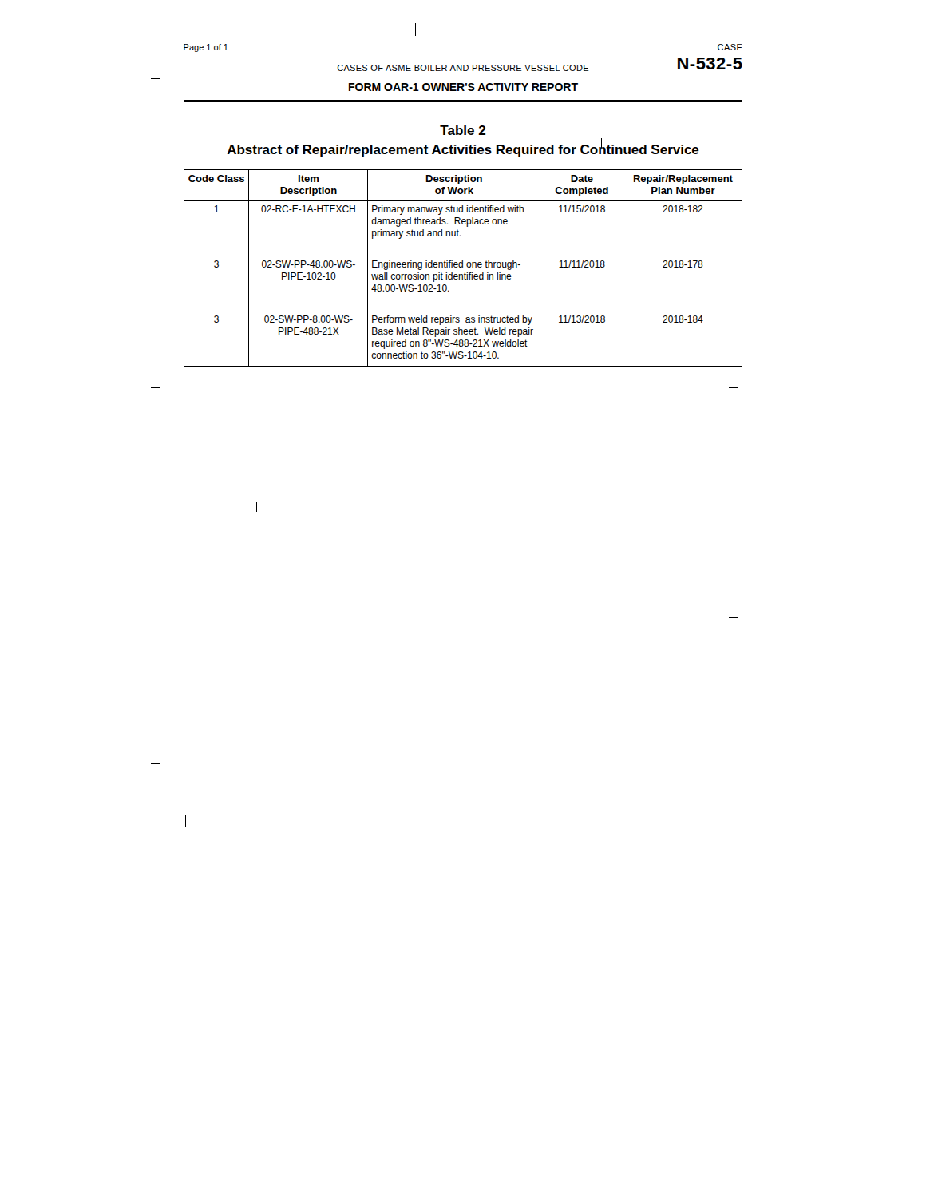Page 1 of 1
CASE
N-532-5
CASES OF ASME BOILER AND PRESSURE VESSEL CODE
FORM OAR-1 OWNER'S ACTIVITY REPORT
Table 2
Abstract of Repair/replacement Activities Required for Continued Service
| Code Class | Item Description | Description of Work | Date Completed | Repair/Replacement Plan Number |
| --- | --- | --- | --- | --- |
| 1 | 02-RC-E-1A-HTEXCH | Primary manway stud identified with damaged threads. Replace one primary stud and nut. | 11/15/2018 | 2018-182 |
| 3 | 02-SW-PP-48.00-WS-PIPE-102-10 | Engineering identified one through-wall corrosion pit identified in line 48.00-WS-102-10. | 11/11/2018 | 2018-178 |
| 3 | 02-SW-PP-8.00-WS-PIPE-488-21X | Perform weld repairs as instructed by Base Metal Repair sheet. Weld repair required on 8"-WS-488-21X weldolet connection to 36"-WS-104-10. | 11/13/2018 | 2018-184 |